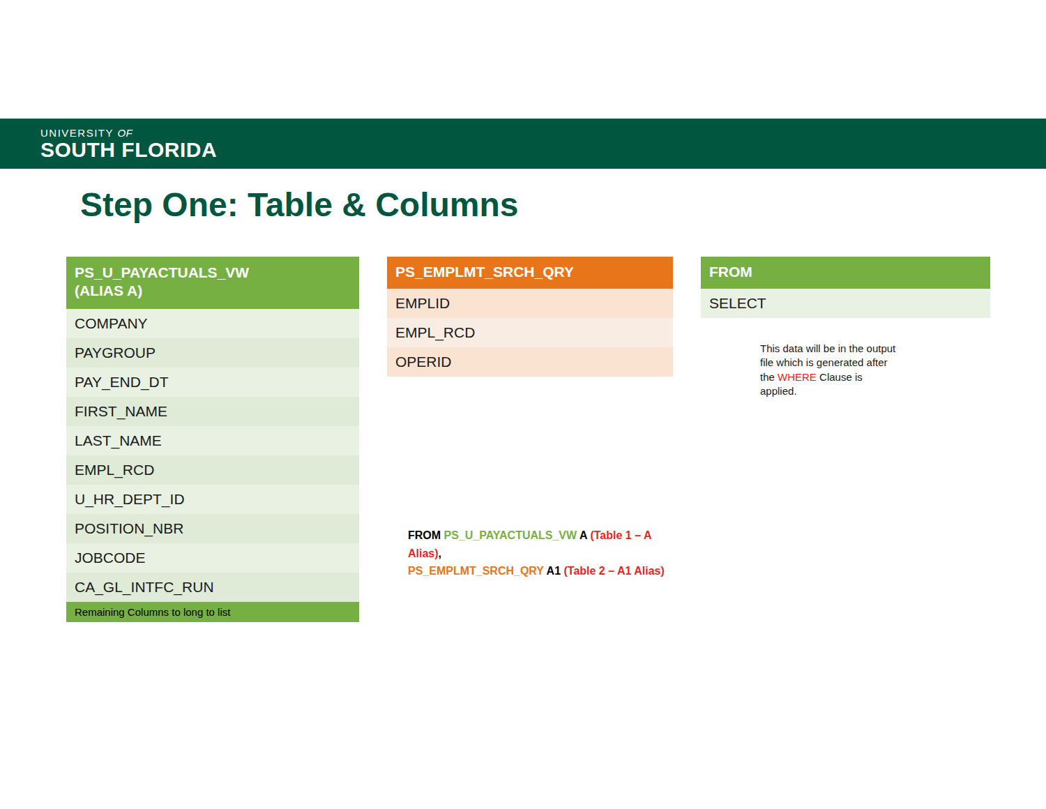UNIVERSITY of
SOUTH FLORIDA
Step One: Table & Columns
| PS_U_PAYACTUALS_VW (ALIAS A) |
| --- |
| COMPANY |
| PAYGROUP |
| PAY_END_DT |
| FIRST_NAME |
| LAST_NAME |
| EMPL_RCD |
| U_HR_DEPT_ID |
| POSITION_NBR |
| JOBCODE |
| CA_GL_INTFC_RUN |
| Remaining Columns to long to list |
| PS_EMPLMT_SRCH_QRY |
| --- |
| EMPLID |
| EMPL_RCD |
| OPERID |
FROM PS_U_PAYACTUALS_VW A (Table 1 – A Alias),
PS_EMPLMT_SRCH_QRY A1 (Table 2 – A1 Alias)
| FROM |
| --- |
| SELECT |
This data will be in the output file which is generated after the WHERE Clause is applied.